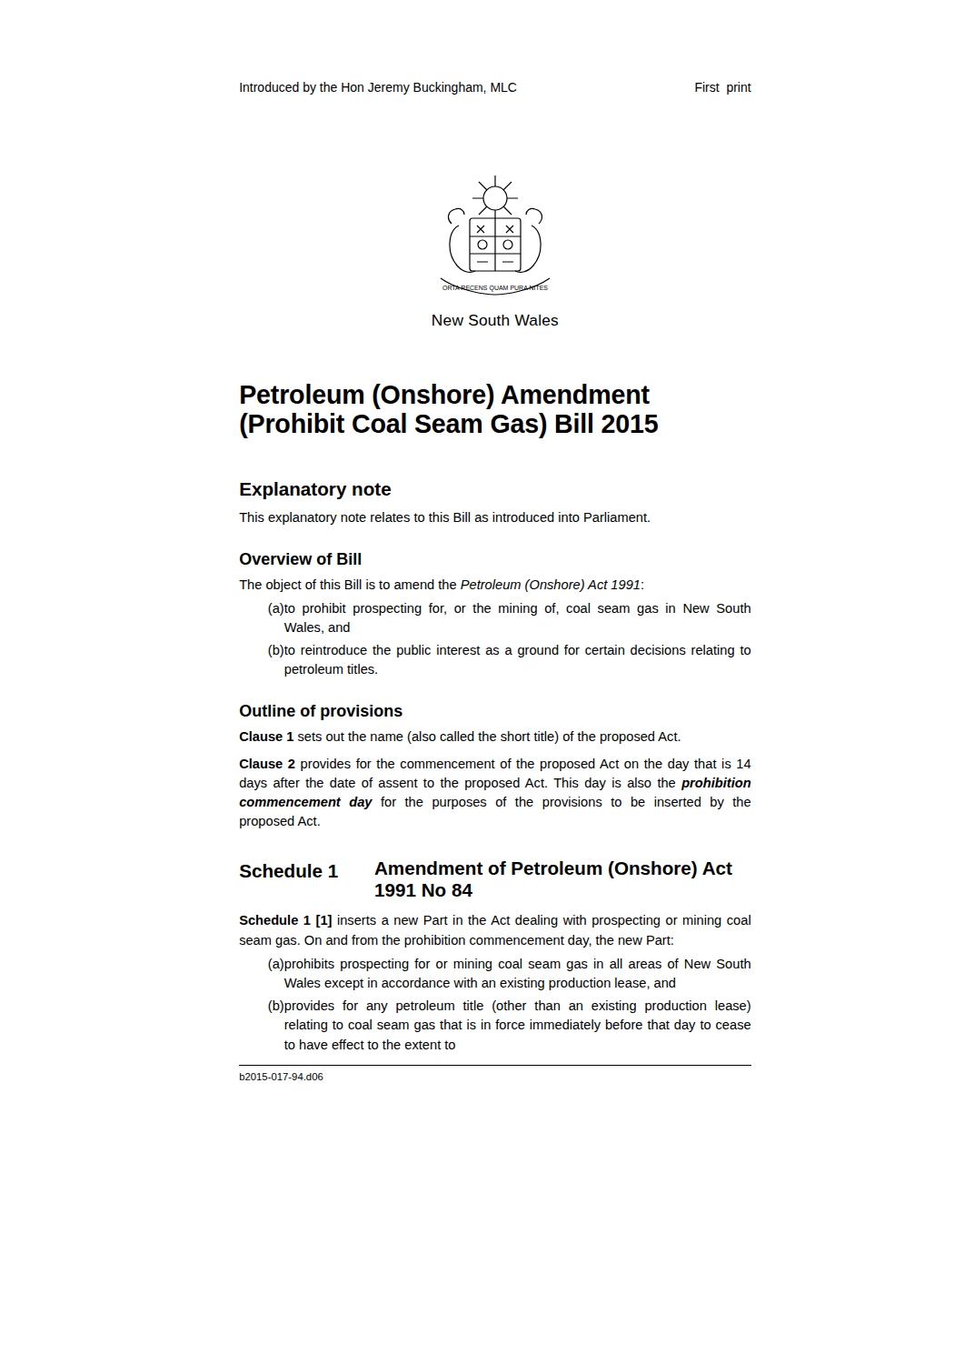Introduced by the Hon Jeremy Buckingham, MLC
First print
New South Wales
Petroleum (Onshore) Amendment (Prohibit Coal Seam Gas) Bill 2015
Explanatory note
This explanatory note relates to this Bill as introduced into Parliament.
Overview of Bill
The object of this Bill is to amend the Petroleum (Onshore) Act 1991:
(a)
to prohibit prospecting for, or the mining of, coal seam gas in New South Wales, and
(b)
to reintroduce the public interest as a ground for certain decisions relating to petroleum titles.
Outline of provisions
Clause 1 sets out the name (also called the short title) of the proposed Act.
Clause 2 provides for the commencement of the proposed Act on the day that is 14 days after the date of assent to the proposed Act. This day is also the prohibition commencement day for the purposes of the provisions to be inserted by the proposed Act.
Schedule 1
Amendment of Petroleum (Onshore) Act 1991 No 84
Schedule 1 [1] inserts a new Part in the Act dealing with prospecting or mining coal seam gas. On and from the prohibition commencement day, the new Part:
(a)
prohibits prospecting for or mining coal seam gas in all areas of New South Wales except in accordance with an existing production lease, and
(b)
provides for any petroleum title (other than an existing production lease) relating to coal seam gas that is in force immediately before that day to cease to have effect to the extent to
b2015-017-94.d06